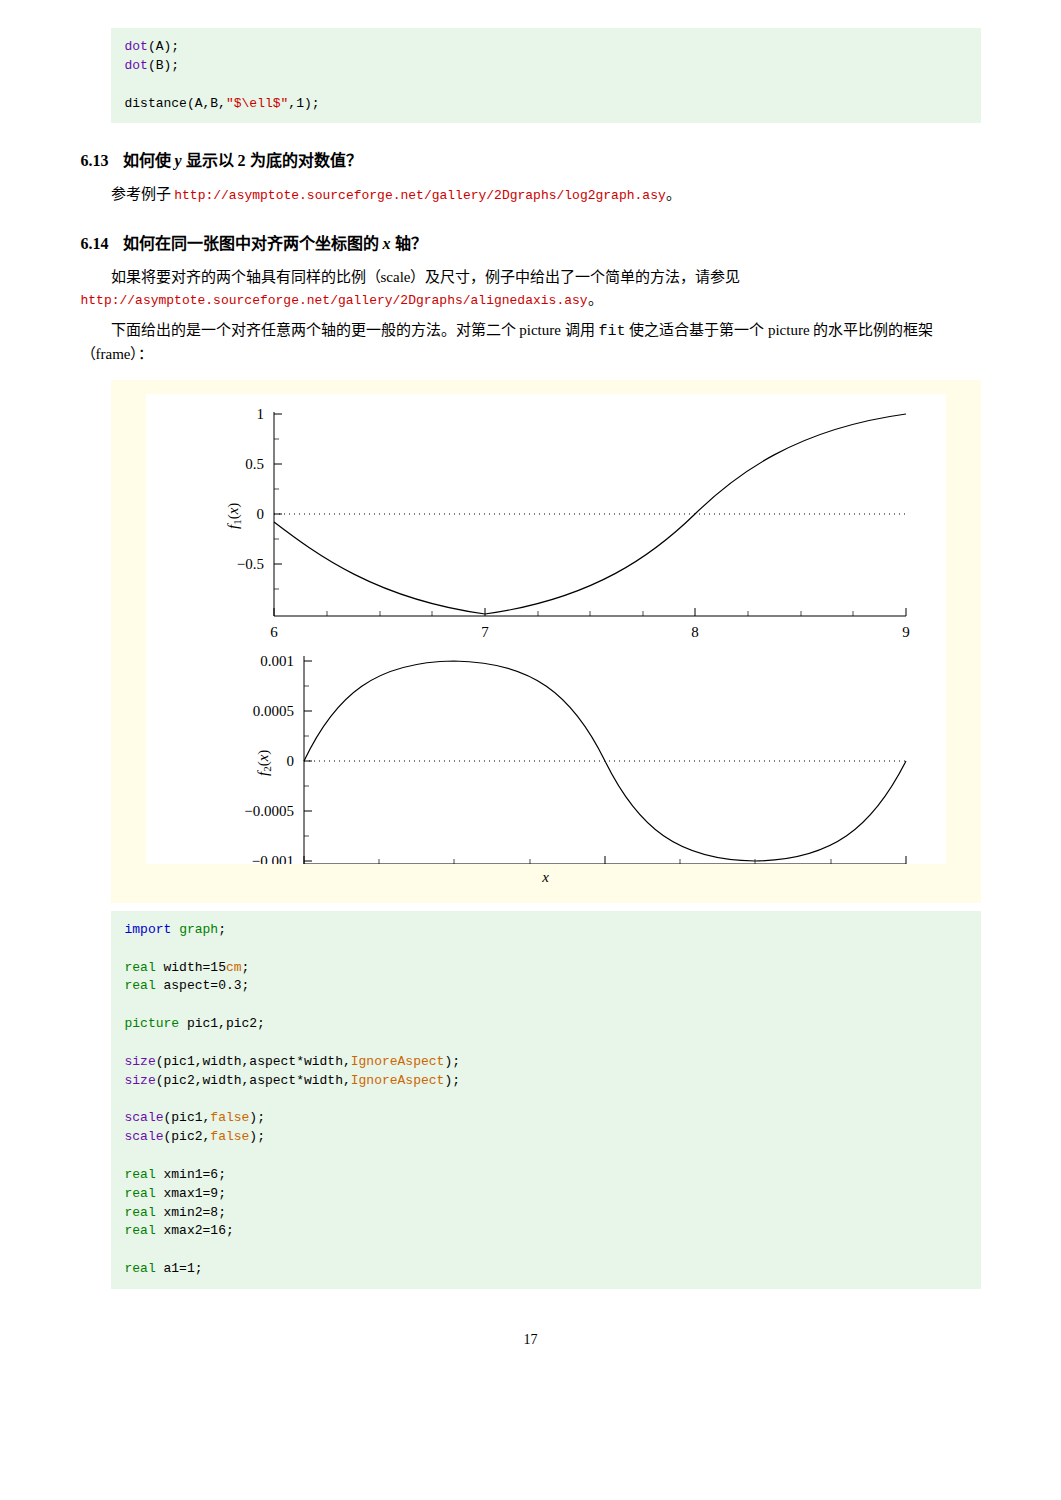dot(A); dot(B); distance(A,B,"$\ell$",1);
6.13如何使 y 显示以 2 为底的对数值？
参考例子 http://asymptote.sourceforge.net/gallery/2Dgraphs/log2graph.asy。
6.14如何在同一张图中对齐两个坐标图的 x 轴？
如果将要对齐的两个轴具有同样的比例（scale）及尺寸，例子中给出了一个简单的方法，请参见 http://asymptote.sourceforge.net/gallery/2Dgraphs/alignedaxis.asy。
下面给出的是一个对齐任意两个轴的更一般的方法。对第二个 picture 调用 fit 使之适合基于第一个 picture 的水平比例的框架（frame）：
1 0.5 0 −0.5 f1(x) 6 7 8 9 0.001 0.0005 0 −0.0005 −0.001 f2(x)
x
import graph; real width=15cm; real aspect=0.3; picture pic1,pic2; size(pic1,width,aspect*width,IgnoreAspect); size(pic2,width,aspect*width,IgnoreAspect); scale(pic1,false); scale(pic2,false); real xmin1=6; real xmax1=9; real xmin2=8; real xmax2=16; real a1=1;
17